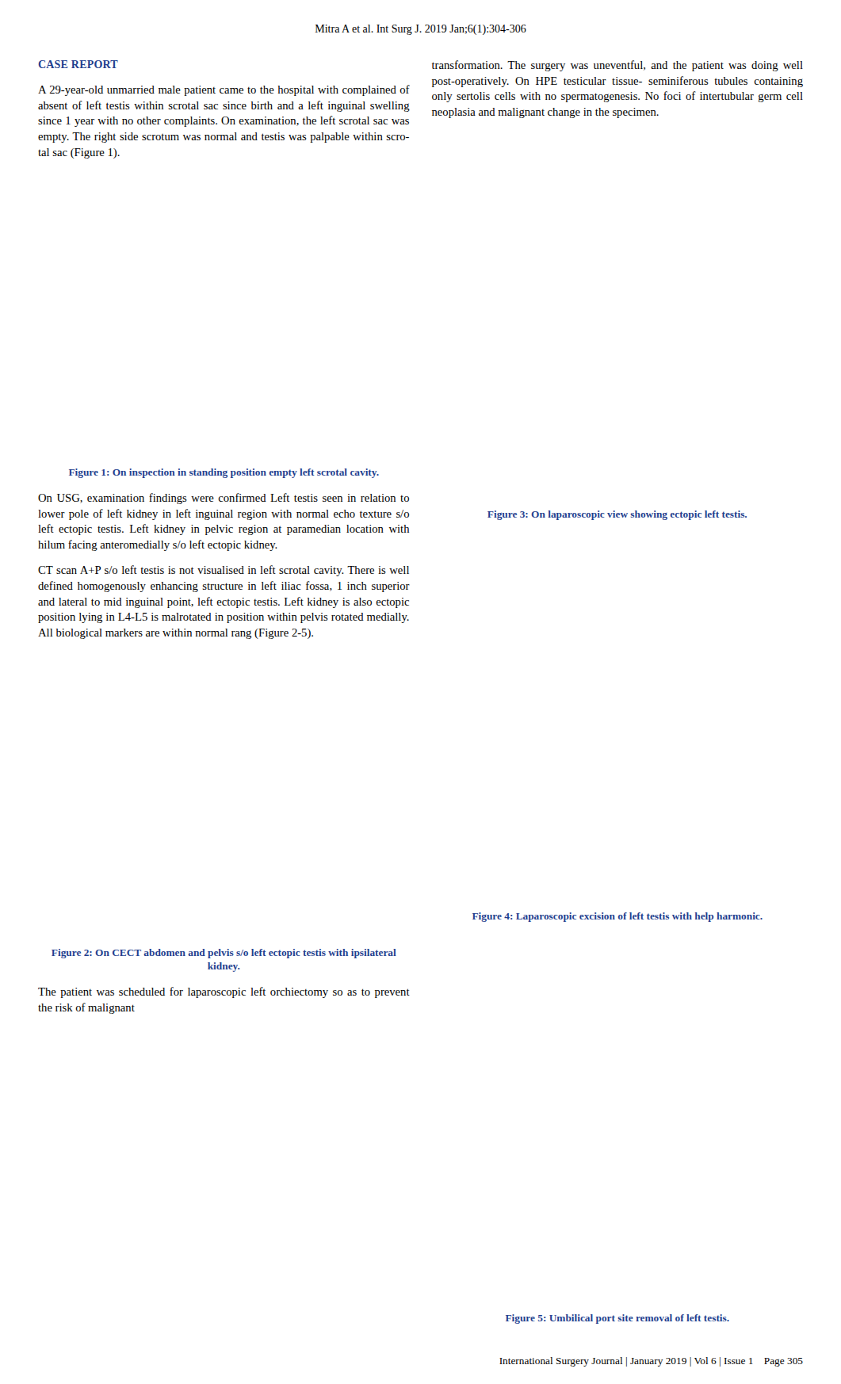Mitra A et al. Int Surg J. 2019 Jan;6(1):304-306
CASE REPORT
A 29-year-old unmarried male patient came to the hospital with complained of absent of left testis within scrotal sac since birth and a left inguinal swelling since 1 year with no other complaints. On examination, the left scrotal sac was empty. The right side scrotum was normal and testis was palpable within scrotal sac (Figure 1).
Figure 1: On inspection in standing position empty left scrotal cavity.
On USG, examination findings were confirmed Left testis seen in relation to lower pole of left kidney in left inguinal region with normal echo texture s/o left ectopic testis. Left kidney in pelvic region at paramedian location with hilum facing anteromedially s/o left ectopic kidney.
CT scan A+P s/o left testis is not visualised in left scrotal cavity. There is well defined homogenously enhancing structure in left iliac fossa, 1 inch superior and lateral to mid inguinal point, left ectopic testis. Left kidney is also ectopic position lying in L4-L5 is malrotated in position within pelvis rotated medially. All biological markers are within normal rang (Figure 2-5).
Figure 2: On CECT abdomen and pelvis s/o left ectopic testis with ipsilateral kidney.
The patient was scheduled for laparoscopic left orchiectomy so as to prevent the risk of malignant
transformation. The surgery was uneventful, and the patient was doing well post-operatively. On HPE testicular tissue- seminiferous tubules containing only sertolis cells with no spermatogenesis. No foci of intertubular germ cell neoplasia and malignant change in the specimen.
Figure 3: On laparoscopic view showing ectopic left testis.
Figure 4: Laparoscopic excision of left testis with help harmonic.
Figure 5: Umbilical port site removal of left testis.
International Surgery Journal | January 2019 | Vol 6 | Issue 1 Page 305